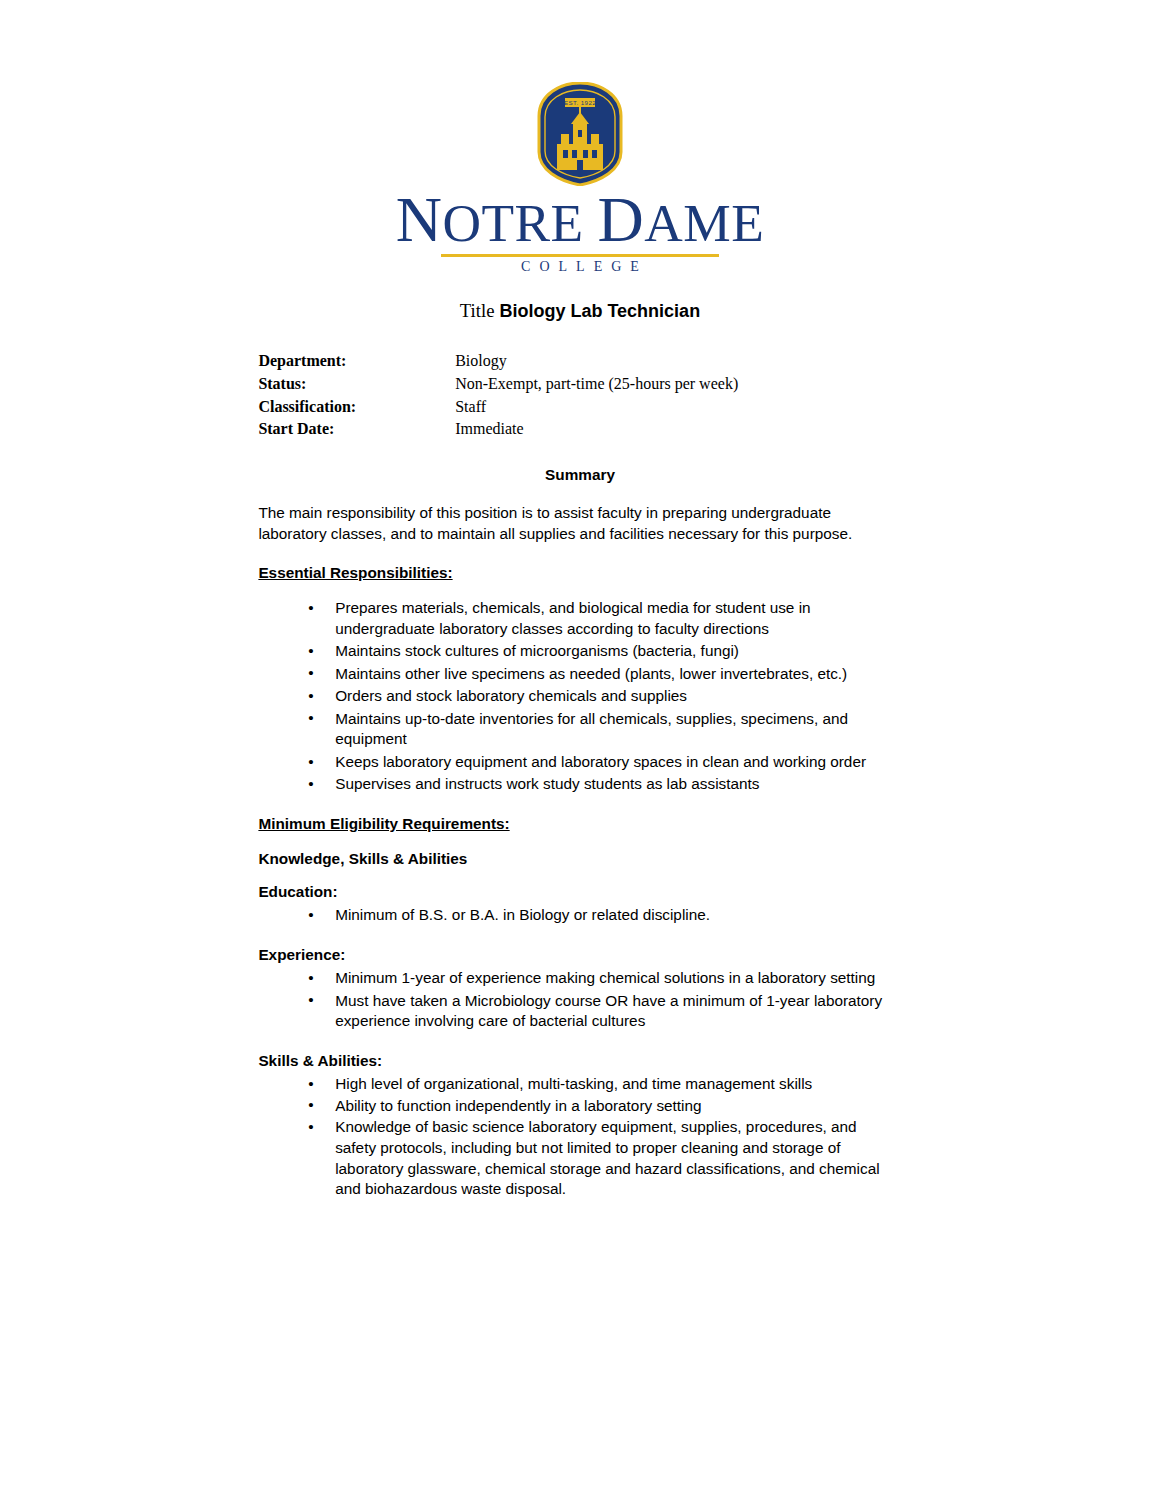EST. 1922
NOTRE DAME
COLLEGE
Title Biology Lab Technician
| Department: | Biology |
| Status: | Non-Exempt, part-time (25-hours per week) |
| Classification: | Staff |
| Start Date: | Immediate |
Summary
The main responsibility of this position is to assist faculty in preparing undergraduate laboratory classes, and to maintain all supplies and facilities necessary for this purpose.
Essential Responsibilities:
Prepares materials, chemicals, and biological media for student use in undergraduate laboratory classes according to faculty directions
Maintains stock cultures of microorganisms (bacteria, fungi)
Maintains other live specimens as needed (plants, lower invertebrates, etc.)
Orders and stock laboratory chemicals and supplies
Maintains up-to-date inventories for all chemicals, supplies, specimens, and equipment
Keeps laboratory equipment and laboratory spaces in clean and working order
Supervises and instructs work study students as lab assistants
Minimum Eligibility Requirements:
Knowledge, Skills & Abilities
Education:
Minimum of B.S. or B.A. in Biology or related discipline.
Experience:
Minimum 1-year of experience making chemical solutions in a laboratory setting
Must have taken a Microbiology course OR have a minimum of 1-year laboratory experience involving care of bacterial cultures
Skills & Abilities:
High level of organizational, multi-tasking, and time management skills
Ability to function independently in a laboratory setting
Knowledge of basic science laboratory equipment, supplies, procedures, and safety protocols, including but not limited to proper cleaning and storage of laboratory glassware, chemical storage and hazard classifications, and chemical and biohazardous waste disposal.